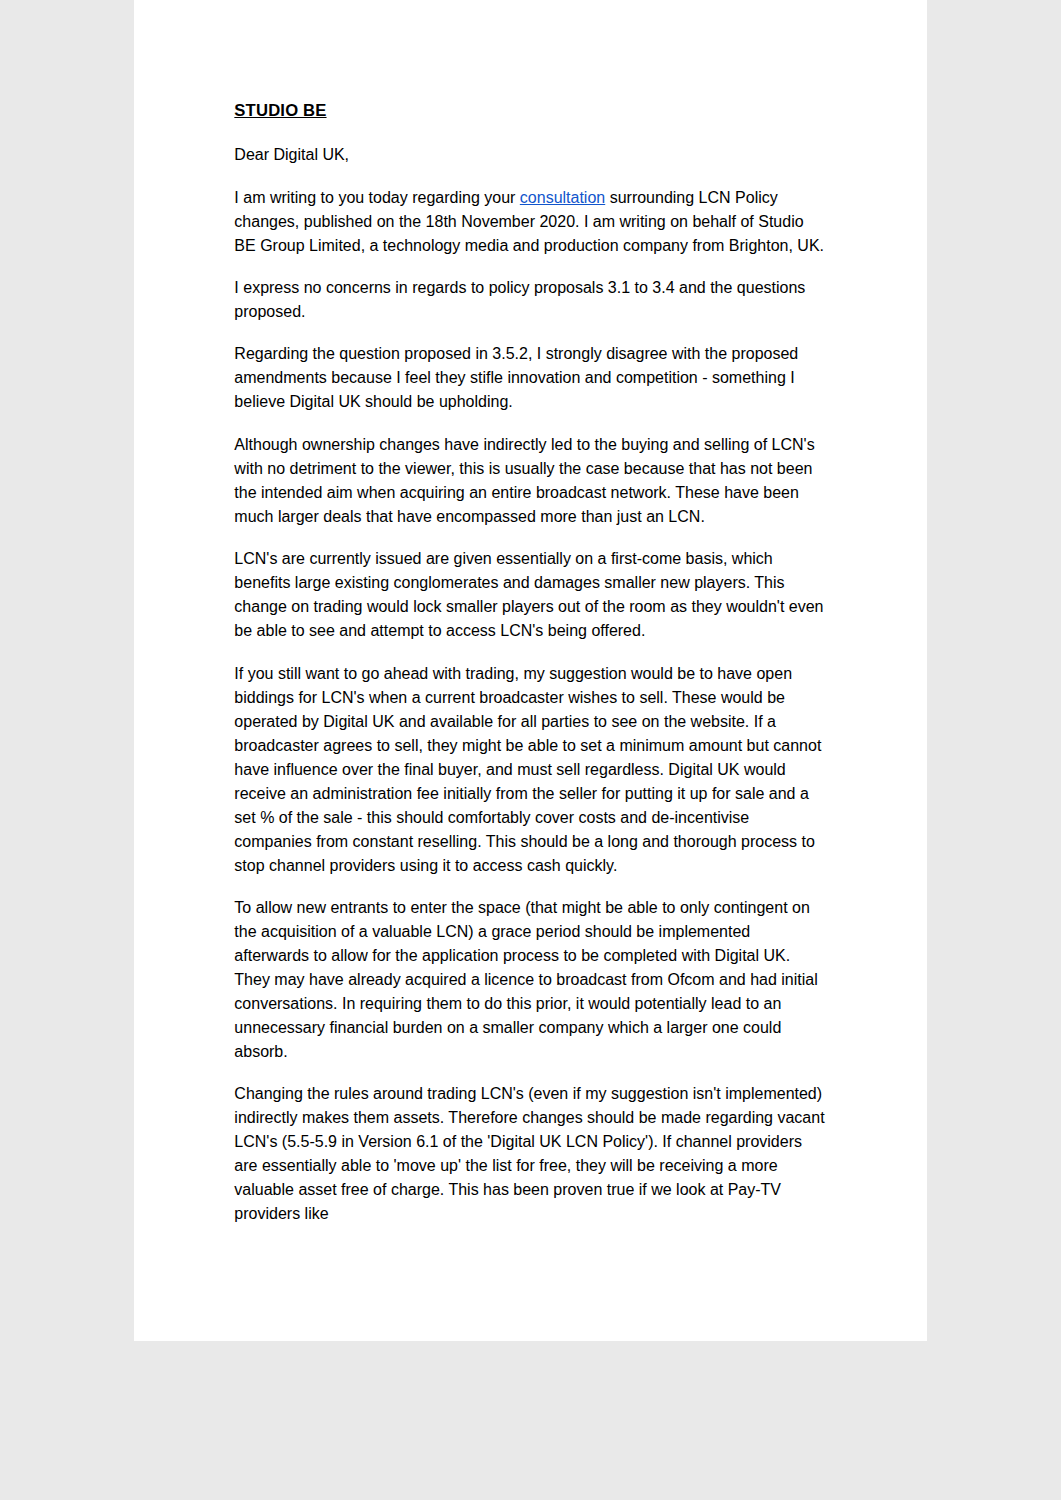STUDIO BE
Dear Digital UK,
I am writing to you today regarding your consultation surrounding LCN Policy changes, published on the 18th November 2020. I am writing on behalf of Studio BE Group Limited, a technology media and production company from Brighton, UK.
I express no concerns in regards to policy proposals 3.1 to 3.4 and the questions proposed.
Regarding the question proposed in 3.5.2, I strongly disagree with the proposed amendments because I feel they stifle innovation and competition - something I believe Digital UK should be upholding.
Although ownership changes have indirectly led to the buying and selling of LCN's with no detriment to the viewer, this is usually the case because that has not been the intended aim when acquiring an entire broadcast network. These have been much larger deals that have encompassed more than just an LCN.
LCN's are currently issued are given essentially on a first-come basis, which benefits large existing conglomerates and damages smaller new players. This change on trading would lock smaller players out of the room as they wouldn't even be able to see and attempt to access LCN's being offered.
If you still want to go ahead with trading, my suggestion would be to have open biddings for LCN's when a current broadcaster wishes to sell. These would be operated by Digital UK and available for all parties to see on the website. If a broadcaster agrees to sell, they might be able to set a minimum amount but cannot have influence over the final buyer, and must sell regardless. Digital UK would receive an administration fee initially from the seller for putting it up for sale and a set % of the sale - this should comfortably cover costs and de-incentivise companies from constant reselling. This should be a long and thorough process to stop channel providers using it to access cash quickly.
To allow new entrants to enter the space (that might be able to only contingent on the acquisition of a valuable LCN) a grace period should be implemented afterwards to allow for the application process to be completed with Digital UK. They may have already acquired a licence to broadcast from Ofcom and had initial conversations. In requiring them to do this prior, it would potentially lead to an unnecessary financial burden on a smaller company which a larger one could absorb.
Changing the rules around trading LCN's (even if my suggestion isn't implemented) indirectly makes them assets. Therefore changes should be made regarding vacant LCN's (5.5-5.9 in Version 6.1 of the 'Digital UK LCN Policy'). If channel providers are essentially able to 'move up' the list for free, they will be receiving a more valuable asset free of charge. This has been proven true if we look at Pay-TV providers like